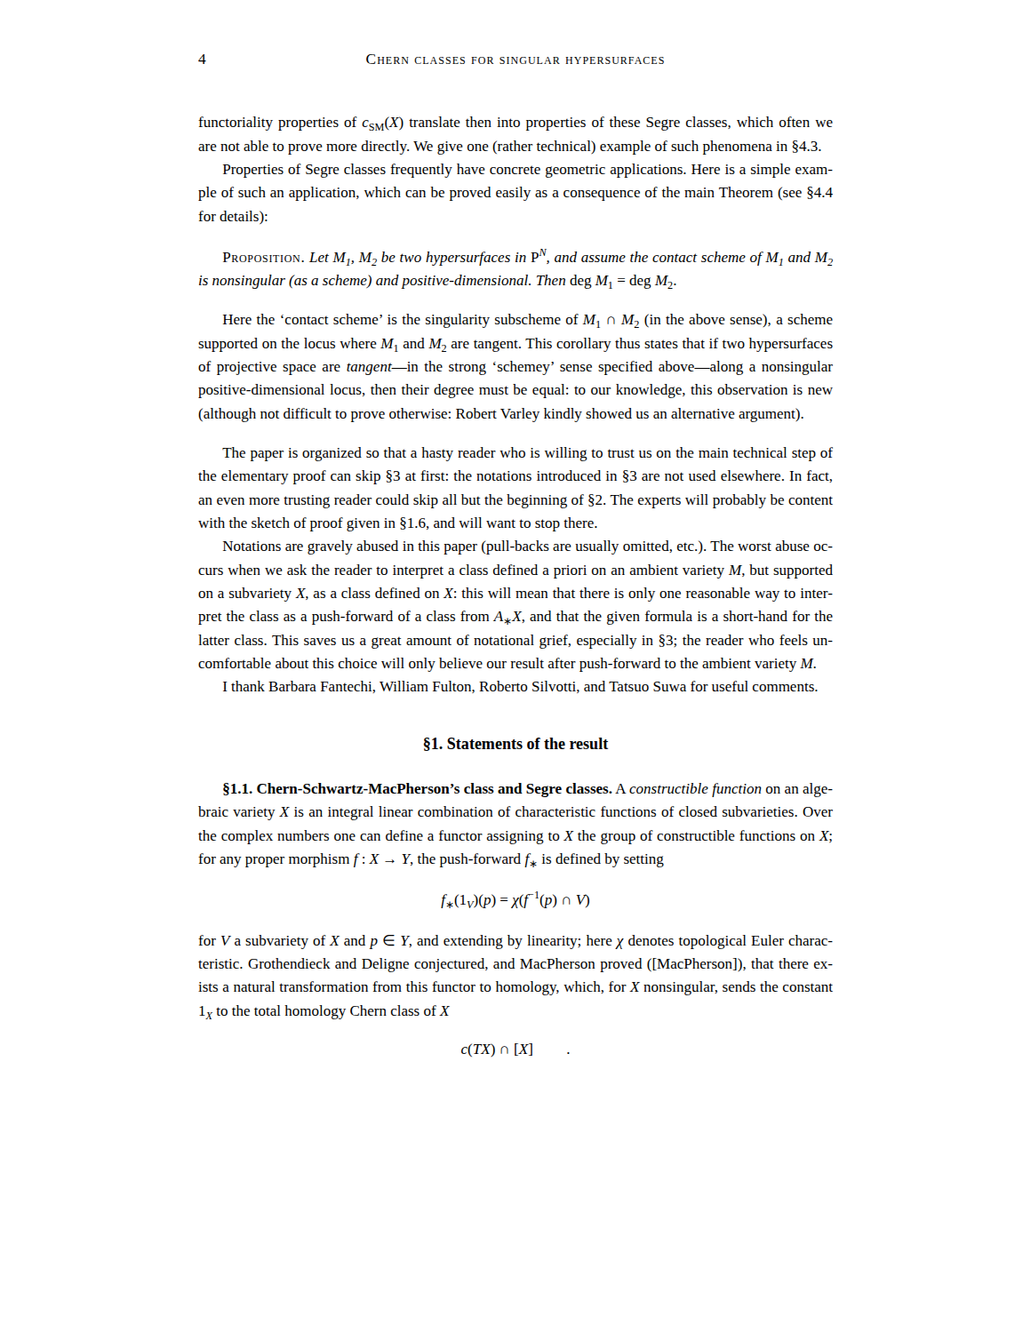4
Chern classes for singular hypersurfaces
functoriality properties of cSM(X) translate then into properties of these Segre classes, which often we are not able to prove more directly. We give one (rather technical) example of such phenomena in §4.3.
Properties of Segre classes frequently have concrete geometric applications. Here is a simple example of such an application, which can be proved easily as a consequence of the main Theorem (see §4.4 for details):
Proposition. Let M1, M2 be two hypersurfaces in PN, and assume the contact scheme of M1 and M2 is nonsingular (as a scheme) and positive-dimensional. Then deg M1 = deg M2.
Here the ‘contact scheme’ is the singularity subscheme of M1 ∩ M2 (in the above sense), a scheme supported on the locus where M1 and M2 are tangent. This corollary thus states that if two hypersurfaces of projective space are tangent—in the strong ‘schemey’ sense specified above—along a nonsingular positive-dimensional locus, then their degree must be equal: to our knowledge, this observation is new (although not difficult to prove otherwise: Robert Varley kindly showed us an alternative argument).
The paper is organized so that a hasty reader who is willing to trust us on the main technical step of the elementary proof can skip §3 at first: the notations introduced in §3 are not used elsewhere. In fact, an even more trusting reader could skip all but the beginning of §2. The experts will probably be content with the sketch of proof given in §1.6, and will want to stop there.
Notations are gravely abused in this paper (pull-backs are usually omitted, etc.). The worst abuse occurs when we ask the reader to interpret a class defined a priori on an ambient variety M, but supported on a subvariety X, as a class defined on X: this will mean that there is only one reasonable way to interpret the class as a push-forward of a class from A∗X, and that the given formula is a short-hand for the latter class. This saves us a great amount of notational grief, especially in §3; the reader who feels uncomfortable about this choice will only believe our result after push-forward to the ambient variety M.
I thank Barbara Fantechi, William Fulton, Roberto Silvotti, and Tatsuo Suwa for useful comments.
§1. Statements of the result
§1.1. Chern-Schwartz-MacPherson’s class and Segre classes. A constructible function on an algebraic variety X is an integral linear combination of characteristic functions of closed subvarieties. Over the complex numbers one can define a functor assigning to X the group of constructible functions on X; for any proper morphism f : X → Y, the push-forward f∗ is defined by setting
f∗(1V)(p) = χ(f−1(p) ∩ V)
for V a subvariety of X and p ∈ Y, and extending by linearity; here χ denotes topological Euler characteristic. Grothendieck and Deligne conjectured, and MacPherson proved ([MacPherson]), that there exists a natural transformation from this functor to homology, which, for X nonsingular, sends the constant 1X to the total homology Chern class of X
c(TX) ∩ [X] .